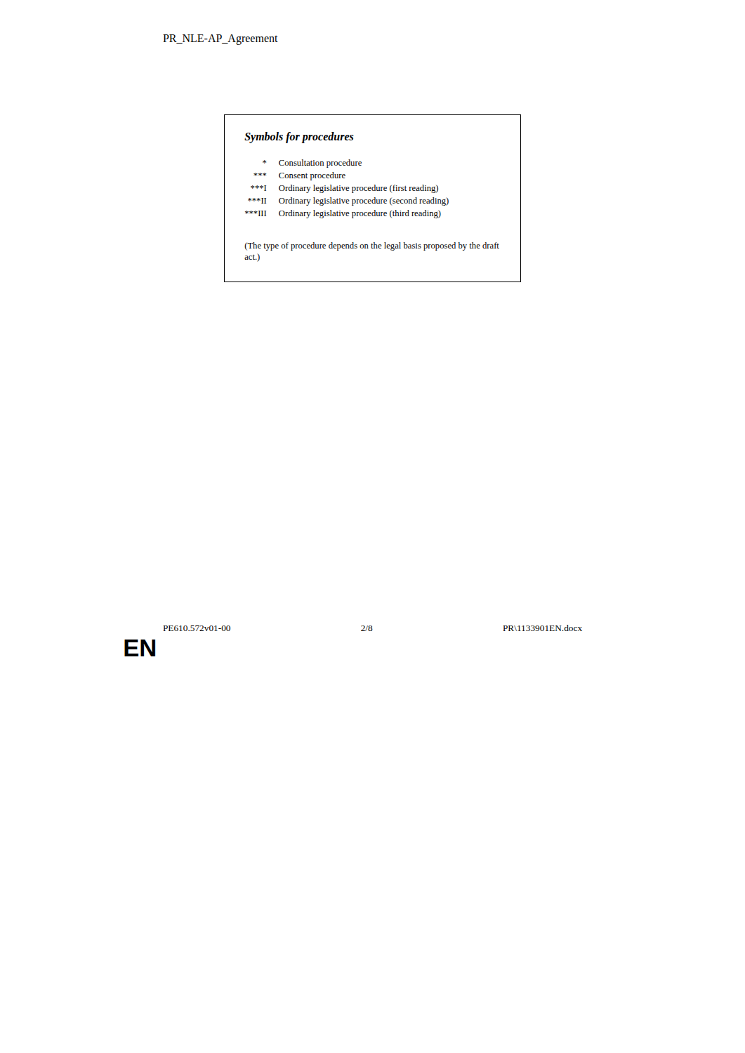PR_NLE-AP_Agreement
Symbols for procedures
| * | Consultation procedure |
| *** | Consent procedure |
| ***I | Ordinary legislative procedure (first reading) |
| ***II | Ordinary legislative procedure (second reading) |
| ***III | Ordinary legislative procedure (third reading) |
(The type of procedure depends on the legal basis proposed by the draft act.)
PE610.572v01-00 2/8 PR\1133901EN.docx
EN